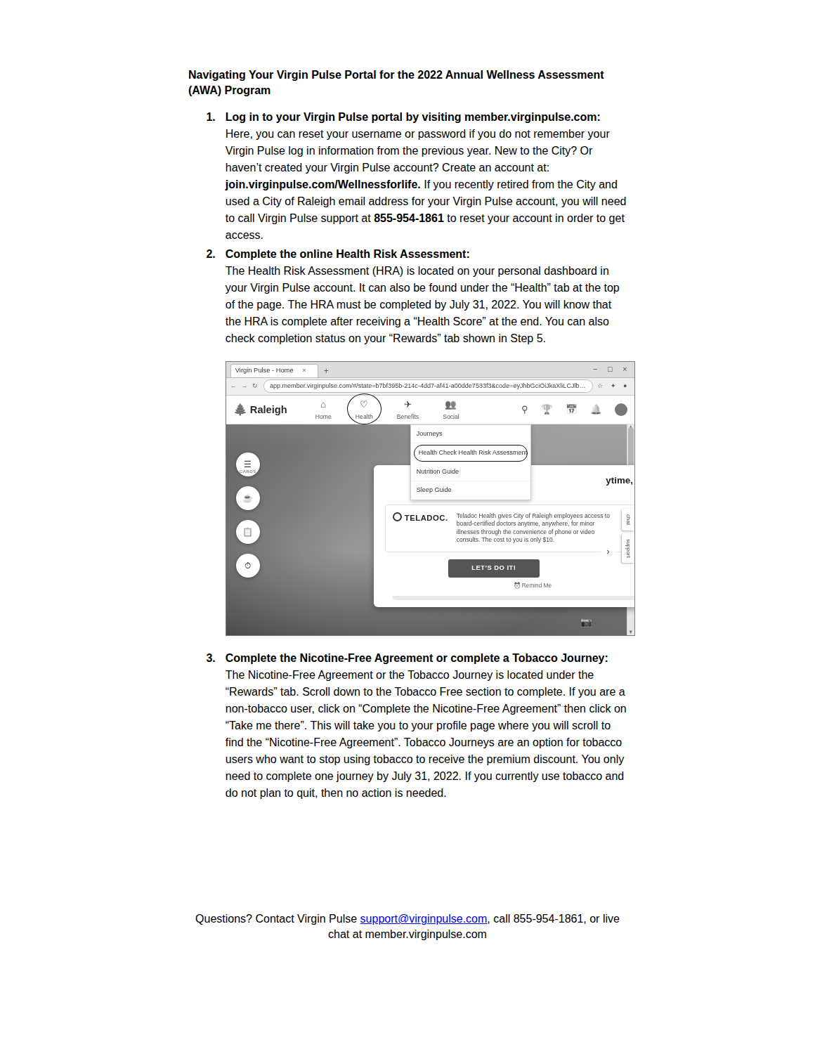Navigating Your Virgin Pulse Portal for the 2022 Annual Wellness Assessment (AWA) Program
Log in to your Virgin Pulse portal by visiting member.virginpulse.com:
Here, you can reset your username or password if you do not remember your Virgin Pulse log in information from the previous year. New to the City? Or haven’t created your Virgin Pulse account? Create an account at: join.virginpulse.com/Wellnessforlife. If you recently retired from the City and used a City of Raleigh email address for your Virgin Pulse account, you will need to call Virgin Pulse support at 855-954-1861 to reset your account in order to get access.
Complete the online Health Risk Assessment:
The Health Risk Assessment (HRA) is located on your personal dashboard in your Virgin Pulse account. It can also be found under the “Health” tab at the top of the page. The HRA must be completed by July 31, 2022. You will know that the HRA is complete after receiving a “Health Score” at the end. You can also check completion status on your “Rewards” tab shown in Step 5.
Virgin Pulse - Home ×
+
− □ ×
← → ↻ app.member.virginpulse.com/#/state=b7bf395b-214c-4dd7-af41-a00dde7533f3&code=eyJhbGciOiJkaXliLCJlbmMiOiJBMTI4Q0JDLUhTMjU2In0..uVTGoOcgQwEPmyzNJ... ☆ ✦ ●
🌲 Raleigh
⌂Home
♡Health
✈Benefits
👥Social
⚲ 🏆 📅 🔔
Journeys
Health Check Health Risk Assessment
Nutrition Guide
Sleep Guide
☰CARDS
☕
📋
⏱
×
ytime, Anywhere
adoc
TELADOC.
Teladoc Health gives City of Raleigh employees access to board-certified doctors anytime, anywhere, for minor illnesses through the convenience of phone or video consults. The cost to you is only $10.
LET’S DO IT!
⏰ Remind Me
chat
support
›
📷
▲
▼
Complete the Nicotine-Free Agreement or complete a Tobacco Journey:
The Nicotine-Free Agreement or the Tobacco Journey is located under the “Rewards” tab. Scroll down to the Tobacco Free section to complete. If you are a non-tobacco user, click on “Complete the Nicotine-Free Agreement” then click on “Take me there”. This will take you to your profile page where you will scroll to find the “Nicotine-Free Agreement”. Tobacco Journeys are an option for tobacco users who want to stop using tobacco to receive the premium discount. You only need to complete one journey by July 31, 2022. If you currently use tobacco and do not plan to quit, then no action is needed.
Questions? Contact Virgin Pulse support@virginpulse.com, call 855-954-1861, or live chat at member.virginpulse.com